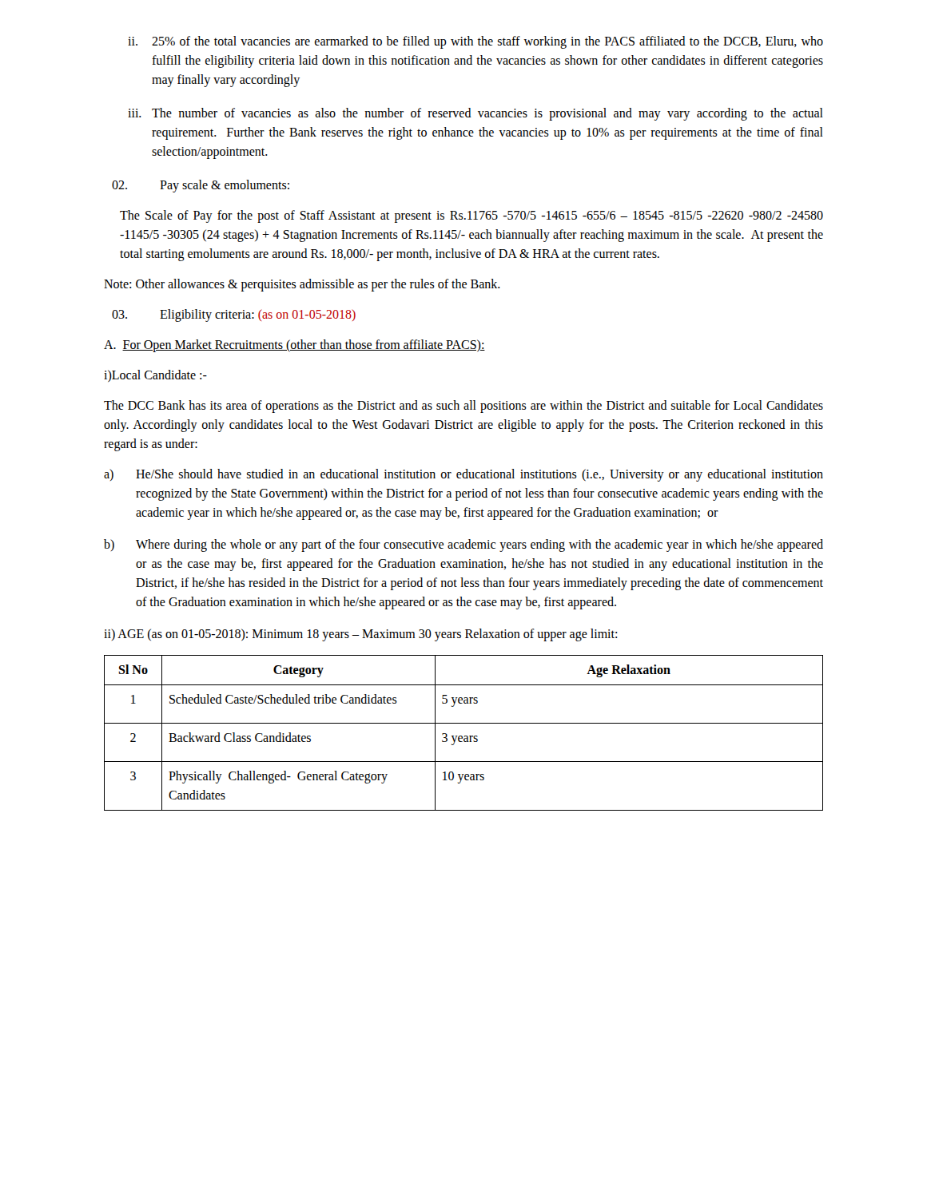ii. 25% of the total vacancies are earmarked to be filled up with the staff working in the PACS affiliated to the DCCB, Eluru, who fulfill the eligibility criteria laid down in this notification and the vacancies as shown for other candidates in different categories may finally vary accordingly
iii. The number of vacancies as also the number of reserved vacancies is provisional and may vary according to the actual requirement. Further the Bank reserves the right to enhance the vacancies up to 10% as per requirements at the time of final selection/appointment.
02. Pay scale & emoluments:
The Scale of Pay for the post of Staff Assistant at present is Rs.11765 -570/5 -14615 -655/6 – 18545 -815/5 -22620 -980/2 -24580 -1145/5 -30305 (24 stages) + 4 Stagnation Increments of Rs.1145/- each biannually after reaching maximum in the scale. At present the total starting emoluments are around Rs. 18,000/- per month, inclusive of DA & HRA at the current rates.
Note: Other allowances & perquisites admissible as per the rules of the Bank.
03. Eligibility criteria: (as on 01-05-2018)
A. For Open Market Recruitments (other than those from affiliate PACS):
i)Local Candidate :-
The DCC Bank has its area of operations as the District and as such all positions are within the District and suitable for Local Candidates only. Accordingly only candidates local to the West Godavari District are eligible to apply for the posts. The Criterion reckoned in this regard is as under:
a) He/She should have studied in an educational institution or educational institutions (i.e., University or any educational institution recognized by the State Government) within the District for a period of not less than four consecutive academic years ending with the academic year in which he/she appeared or, as the case may be, first appeared for the Graduation examination; or
b) Where during the whole or any part of the four consecutive academic years ending with the academic year in which he/she appeared or as the case may be, first appeared for the Graduation examination, he/she has not studied in any educational institution in the District, if he/she has resided in the District for a period of not less than four years immediately preceding the date of commencement of the Graduation examination in which he/she appeared or as the case may be, first appeared.
ii) AGE (as on 01-05-2018): Minimum 18 years – Maximum 30 years Relaxation of upper age limit:
| Sl No | Category | Age Relaxation |
| --- | --- | --- |
| 1 | Scheduled Caste/Scheduled tribe Candidates | 5 years |
| 2 | Backward Class Candidates | 3 years |
| 3 | Physically Challenged- General Category Candidates | 10 years |